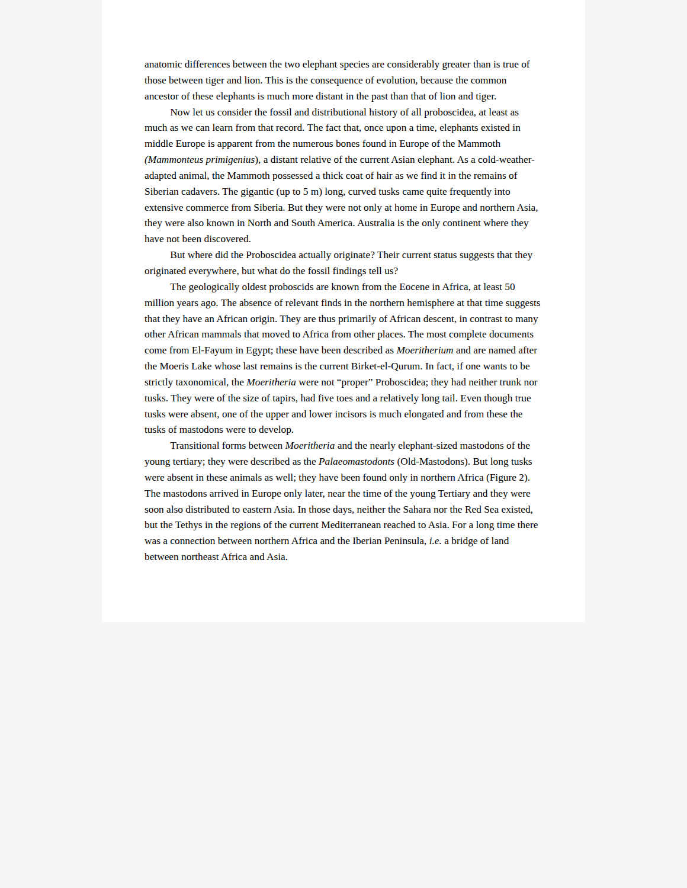anatomic differences between the two elephant species are considerably greater than is true of those between tiger and lion. This is the consequence of evolution, because the common ancestor of these elephants is much more distant in the past than that of lion and tiger.
Now let us consider the fossil and distributional history of all proboscidea, at least as much as we can learn from that record. The fact that, once upon a time, elephants existed in middle Europe is apparent from the numerous bones found in Europe of the Mammoth (Mammonteus primigenius), a distant relative of the current Asian elephant. As a cold-weather-adapted animal, the Mammoth possessed a thick coat of hair as we find it in the remains of Siberian cadavers. The gigantic (up to 5 m) long, curved tusks came quite frequently into extensive commerce from Siberia. But they were not only at home in Europe and northern Asia, they were also known in North and South America. Australia is the only continent where they have not been discovered.
But where did the Proboscidea actually originate? Their current status suggests that they originated everywhere, but what do the fossil findings tell us?
The geologically oldest proboscids are known from the Eocene in Africa, at least 50 million years ago. The absence of relevant finds in the northern hemisphere at that time suggests that they have an African origin. They are thus primarily of African descent, in contrast to many other African mammals that moved to Africa from other places. The most complete documents come from El-Fayum in Egypt; these have been described as Moeritherium and are named after the Moeris Lake whose last remains is the current Birket-el-Qurum. In fact, if one wants to be strictly taxonomical, the Moeritheria were not “proper” Proboscidea; they had neither trunk nor tusks. They were of the size of tapirs, had five toes and a relatively long tail. Even though true tusks were absent, one of the upper and lower incisors is much elongated and from these the tusks of mastodons were to develop.
Transitional forms between Moeritheria and the nearly elephant-sized mastodons of the young tertiary; they were described as the Palaeomastodonts (Old-Mastodons). But long tusks were absent in these animals as well; they have been found only in northern Africa (Figure 2). The mastodons arrived in Europe only later, near the time of the young Tertiary and they were soon also distributed to eastern Asia. In those days, neither the Sahara nor the Red Sea existed, but the Tethys in the regions of the current Mediterranean reached to Asia. For a long time there was a connection between northern Africa and the Iberian Peninsula, i.e. a bridge of land between northeast Africa and Asia.